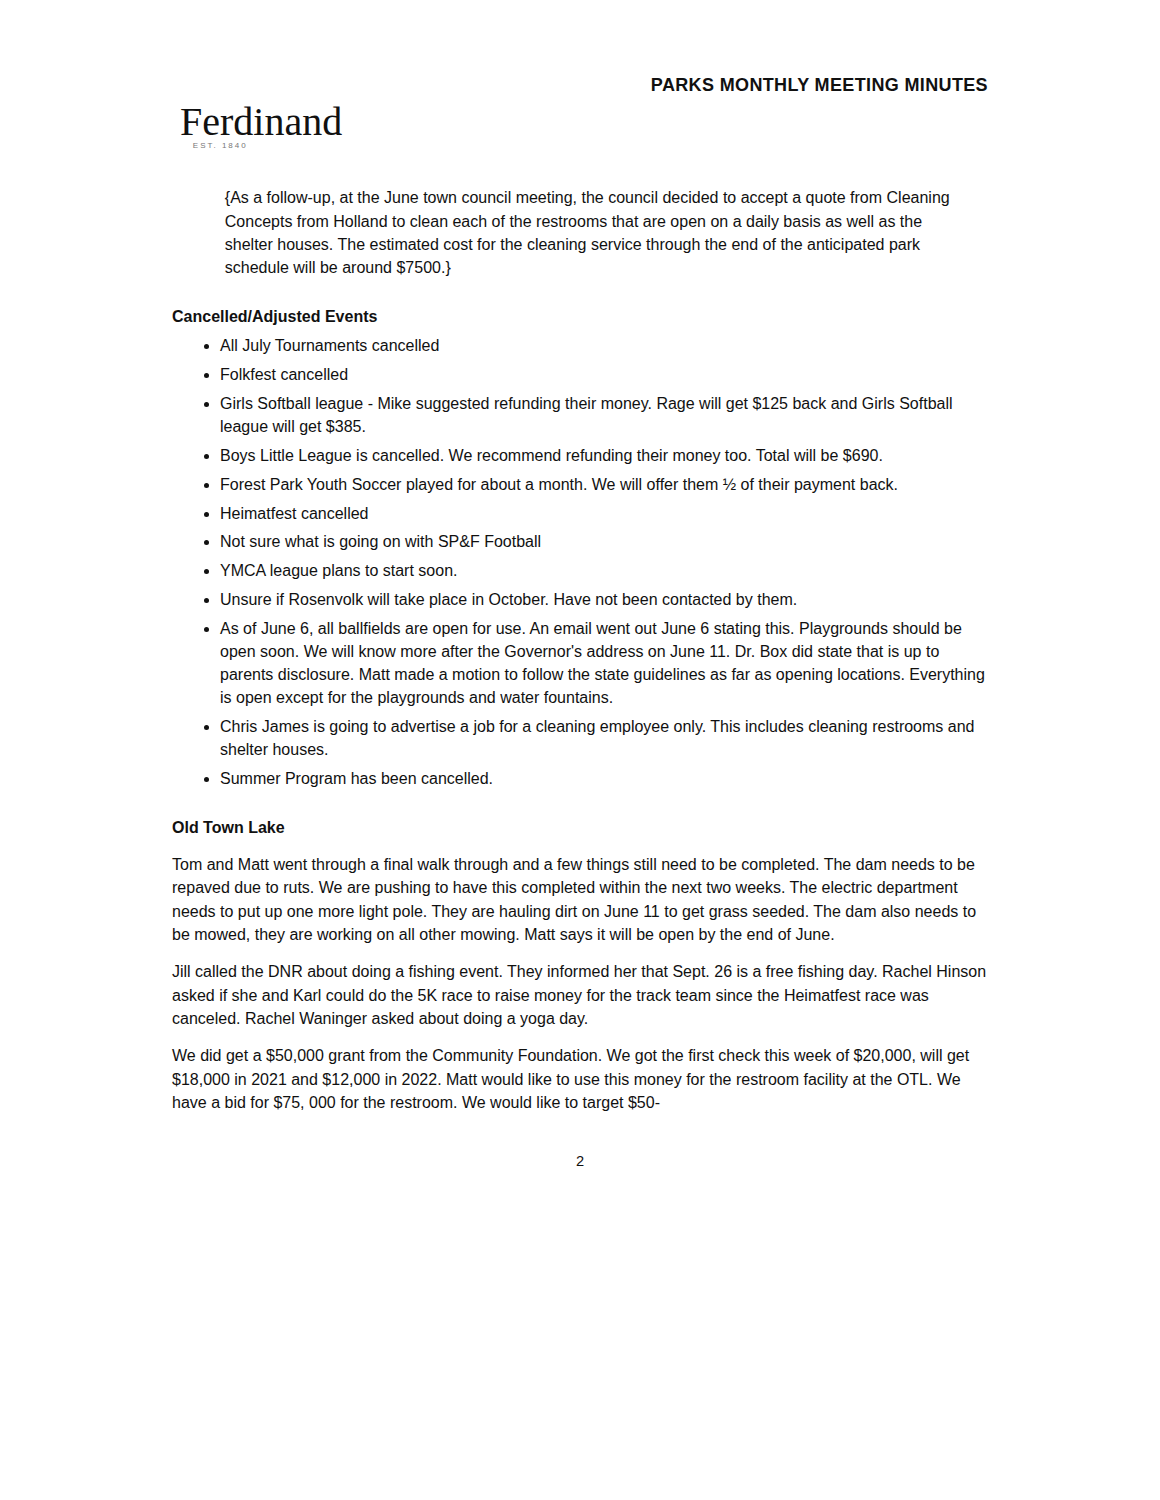PARKS MONTHLY MEETING MINUTES
Ferdinand
EST. 1840
{As a follow-up, at the June town council meeting, the council decided to accept a quote from Cleaning Concepts from Holland to clean each of the restrooms that are open on a daily basis as well as the shelter houses. The estimated cost for the cleaning service through the end of the anticipated park schedule will be around $7500.}
Cancelled/Adjusted Events
All July Tournaments cancelled
Folkfest cancelled
Girls Softball league - Mike suggested refunding their money. Rage will get $125 back and Girls Softball league will get $385.
Boys Little League is cancelled. We recommend refunding their money too. Total will be $690.
Forest Park Youth Soccer played for about a month. We will offer them ½ of their payment back.
Heimatfest cancelled
Not sure what is going on with SP&F Football
YMCA league plans to start soon.
Unsure if Rosenvolk will take place in October. Have not been contacted by them.
As of June 6, all ballfields are open for use. An email went out June 6 stating this. Playgrounds should be open soon. We will know more after the Governor's address on June 11. Dr. Box did state that is up to parents disclosure. Matt made a motion to follow the state guidelines as far as opening locations. Everything is open except for the playgrounds and water fountains.
Chris James is going to advertise a job for a cleaning employee only. This includes cleaning restrooms and shelter houses.
Summer Program has been cancelled.
Old Town Lake
Tom and Matt went through a final walk through and a few things still need to be completed. The dam needs to be repaved due to ruts. We are pushing to have this completed within the next two weeks. The electric department needs to put up one more light pole. They are hauling dirt on June 11 to get grass seeded. The dam also needs to be mowed, they are working on all other mowing. Matt says it will be open by the end of June.
Jill called the DNR about doing a fishing event. They informed her that Sept. 26 is a free fishing day. Rachel Hinson asked if she and Karl could do the 5K race to raise money for the track team since the Heimatfest race was canceled. Rachel Waninger asked about doing a yoga day.
We did get a $50,000 grant from the Community Foundation. We got the first check this week of $20,000, will get $18,000 in 2021 and $12,000 in 2022. Matt would like to use this money for the restroom facility at the OTL. We have a bid for $75, 000 for the restroom. We would like to target $50-
2